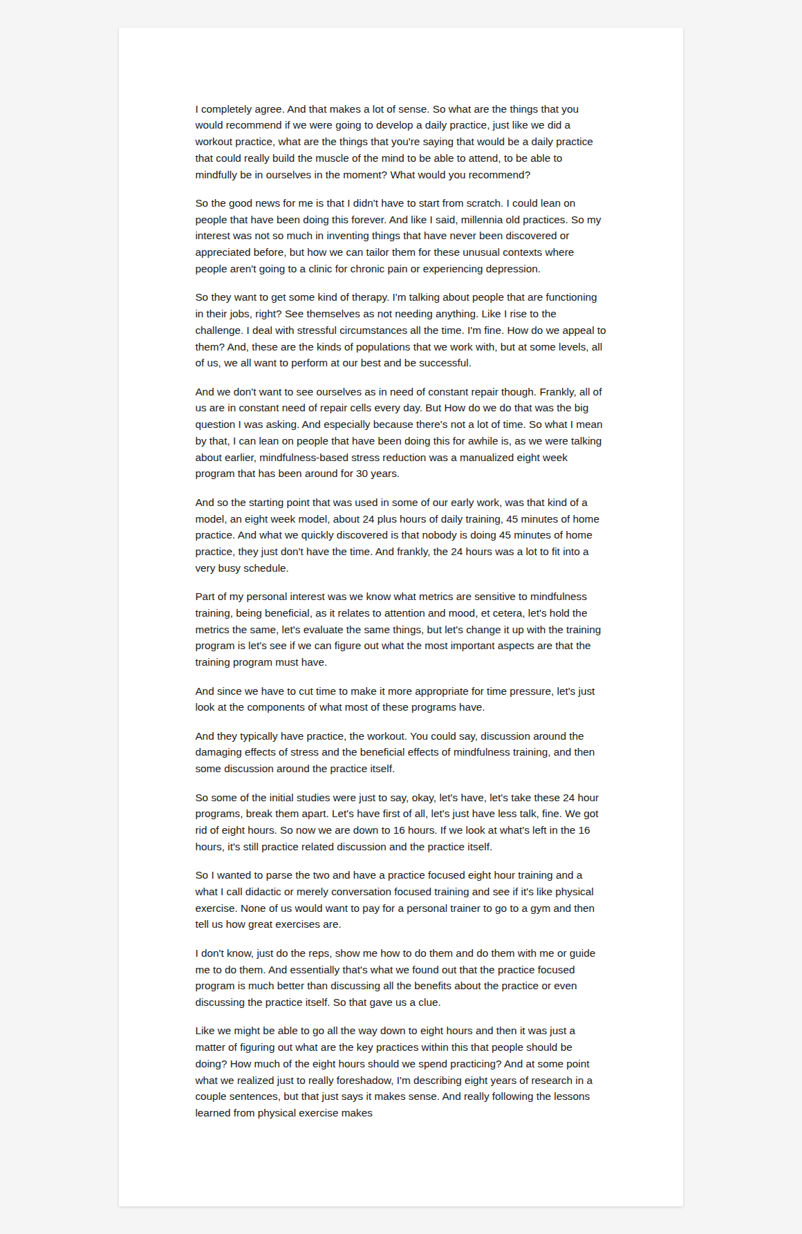I completely agree. And that makes a lot of sense. So what are the things that you would recommend if we were going to develop a daily practice, just like we did a workout practice, what are the things that you're saying that would be a daily practice that could really build the muscle of the mind to be able to attend, to be able to mindfully be in ourselves in the moment? What would you recommend?
So the good news for me is that I didn't have to start from scratch. I could lean on people that have been doing this forever. And like I said, millennia old practices. So my interest was not so much in inventing things that have never been discovered or appreciated before, but how we can tailor them for these unusual contexts where people aren't going to a clinic for chronic pain or experiencing depression.
So they want to get some kind of therapy. I'm talking about people that are functioning in their jobs, right? See themselves as not needing anything. Like I rise to the challenge. I deal with stressful circumstances all the time. I'm fine. How do we appeal to them? And, these are the kinds of populations that we work with, but at some levels, all of us, we all want to perform at our best and be successful.
And we don't want to see ourselves as in need of constant repair though. Frankly, all of us are in constant need of repair cells every day. But How do we do that was the big question I was asking. And especially because there's not a lot of time. So what I mean by that, I can lean on people that have been doing this for awhile is, as we were talking about earlier, mindfulness-based stress reduction was a manualized eight week program that has been around for 30 years.
And so the starting point that was used in some of our early work, was that kind of a model, an eight week model, about 24 plus hours of daily training, 45 minutes of home practice. And what we quickly discovered is that nobody is doing 45 minutes of home practice, they just don't have the time. And frankly, the 24 hours was a lot to fit into a very busy schedule.
Part of my personal interest was we know what metrics are sensitive to mindfulness training, being beneficial, as it relates to attention and mood, et cetera, let's hold the metrics the same, let's evaluate the same things, but let's change it up with the training program is let's see if we can figure out what the most important aspects are that the training program must have.
And since we have to cut time to make it more appropriate for time pressure, let's just look at the components of what most of these programs have.
And they typically have practice, the workout. You could say, discussion around the damaging effects of stress and the beneficial effects of mindfulness training, and then some discussion around the practice itself.
So some of the initial studies were just to say, okay, let's have, let's take these 24 hour programs, break them apart. Let's have first of all, let's just have less talk, fine. We got rid of eight hours. So now we are down to 16 hours. If we look at what's left in the 16 hours, it's still practice related discussion and the practice itself.
So I wanted to parse the two and have a practice focused eight hour training and a what I call didactic or merely conversation focused training and see if it's like physical exercise. None of us would want to pay for a personal trainer to go to a gym and then tell us how great exercises are.
I don't know, just do the reps, show me how to do them and do them with me or guide me to do them. And essentially that's what we found out that the practice focused program is much better than discussing all the benefits about the practice or even discussing the practice itself. So that gave us a clue.
Like we might be able to go all the way down to eight hours and then it was just a matter of figuring out what are the key practices within this that people should be doing? How much of the eight hours should we spend practicing? And at some point what we realized just to really foreshadow, I'm describing eight years of research in a couple sentences, but that just says it makes sense. And really following the lessons learned from physical exercise makes